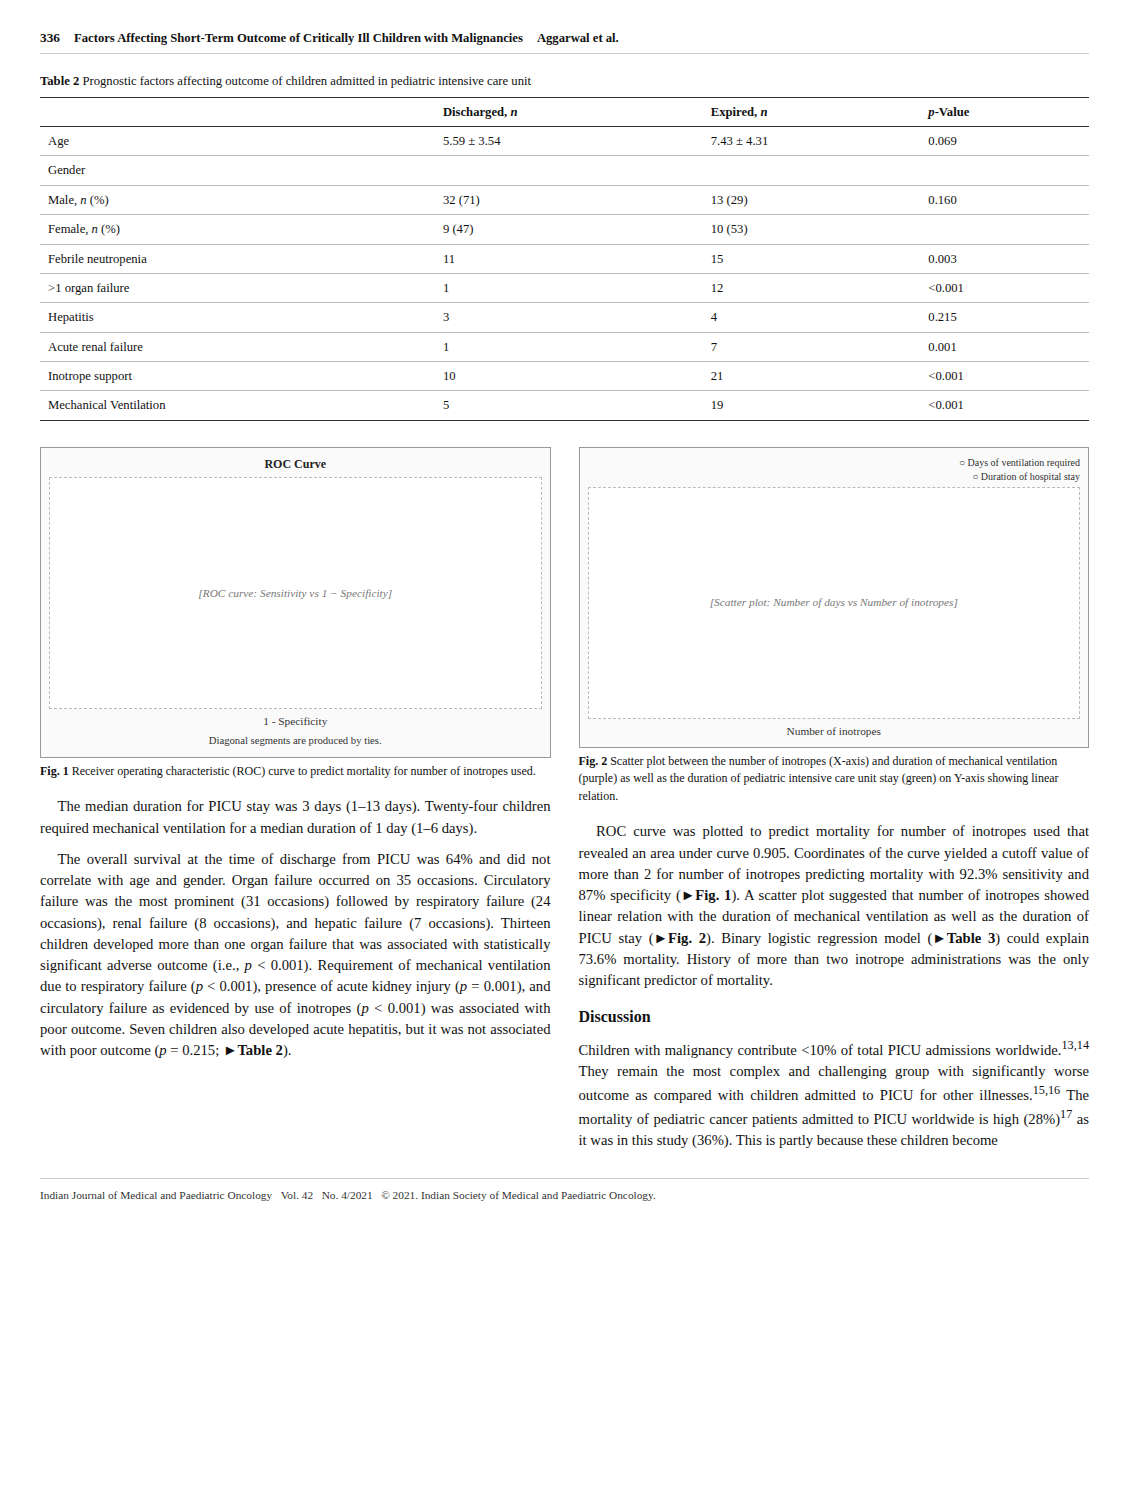336 Factors Affecting Short-Term Outcome of Critically Ill Children with Malignancies Aggarwal et al.
Table 2 Prognostic factors affecting outcome of children admitted in pediatric intensive care unit
| | Discharged, n | Expired, n | p -Value |
| --- | --- | --- | --- |
| Age | 5.59 ± 3.54 | 7.43 ± 4.31 | 0.069 |
| Gender | | | |
| Male, n (%) | 32 (71) | 13 (29) | 0.160 |
| Female, n (%) | 9 (47) | 10 (53) | |
| Febrile neutropenia | 11 | 15 | 0.003 |
| >1 organ failure | 1 | 12 | <0.001 |
| Hepatitis | 3 | 4 | 0.215 |
| Acute renal failure | 1 | 7 | 0.001 |
| Inotrope support | 10 | 21 | <0.001 |
| Mechanical Ventilation | 5 | 19 | <0.001 |
ROC Curve
[ROC curve: Sensitivity vs 1 − Specificity]
1 - Specificity
Diagonal segments are produced by ties.
Fig. 1 Receiver operating characteristic (ROC) curve to predict mortality for number of inotropes used.
The median duration for PICU stay was 3 days (1–13 days). Twenty-four children required mechanical ventilation for a median duration of 1 day (1–6 days).
The overall survival at the time of discharge from PICU was 64% and did not correlate with age and gender. Organ failure occurred on 35 occasions. Circulatory failure was the most prominent (31 occasions) followed by respiratory failure (24 occasions), renal failure (8 occasions), and hepatic failure (7 occasions). Thirteen children developed more than one organ failure that was associated with statistically significant adverse outcome (i.e., p < 0.001). Requirement of mechanical ventilation due to respiratory failure (p < 0.001), presence of acute kidney injury (p = 0.001), and circulatory failure as evidenced by use of inotropes (p < 0.001) was associated with poor outcome. Seven children also developed acute hepatitis, but it was not associated with poor outcome (p = 0.215; ►Table 2).
○ Days of ventilation required
○ Duration of hospital stay
[Scatter plot: Number of days vs Number of inotropes]
Number of inotropes
Fig. 2 Scatter plot between the number of inotropes (X-axis) and duration of mechanical ventilation (purple) as well as the duration of pediatric intensive care unit stay (green) on Y-axis showing linear relation.
ROC curve was plotted to predict mortality for number of inotropes used that revealed an area under curve 0.905. Coordinates of the curve yielded a cutoff value of more than 2 for number of inotropes predicting mortality with 92.3% sensitivity and 87% specificity (►Fig. 1). A scatter plot suggested that number of inotropes showed linear relation with the duration of mechanical ventilation as well as the duration of PICU stay (►Fig. 2). Binary logistic regression model (►Table 3) could explain 73.6% mortality. History of more than two inotrope administrations was the only significant predictor of mortality.
Discussion
Children with malignancy contribute <10% of total PICU admissions worldwide.13,14 They remain the most complex and challenging group with significantly worse outcome as compared with children admitted to PICU for other illnesses.15,16 The mortality of pediatric cancer patients admitted to PICU worldwide is high (28%)17 as it was in this study (36%). This is partly because these children become
Indian Journal of Medical and Paediatric Oncology Vol. 42 No. 4/2021 © 2021. Indian Society of Medical and Paediatric Oncology.